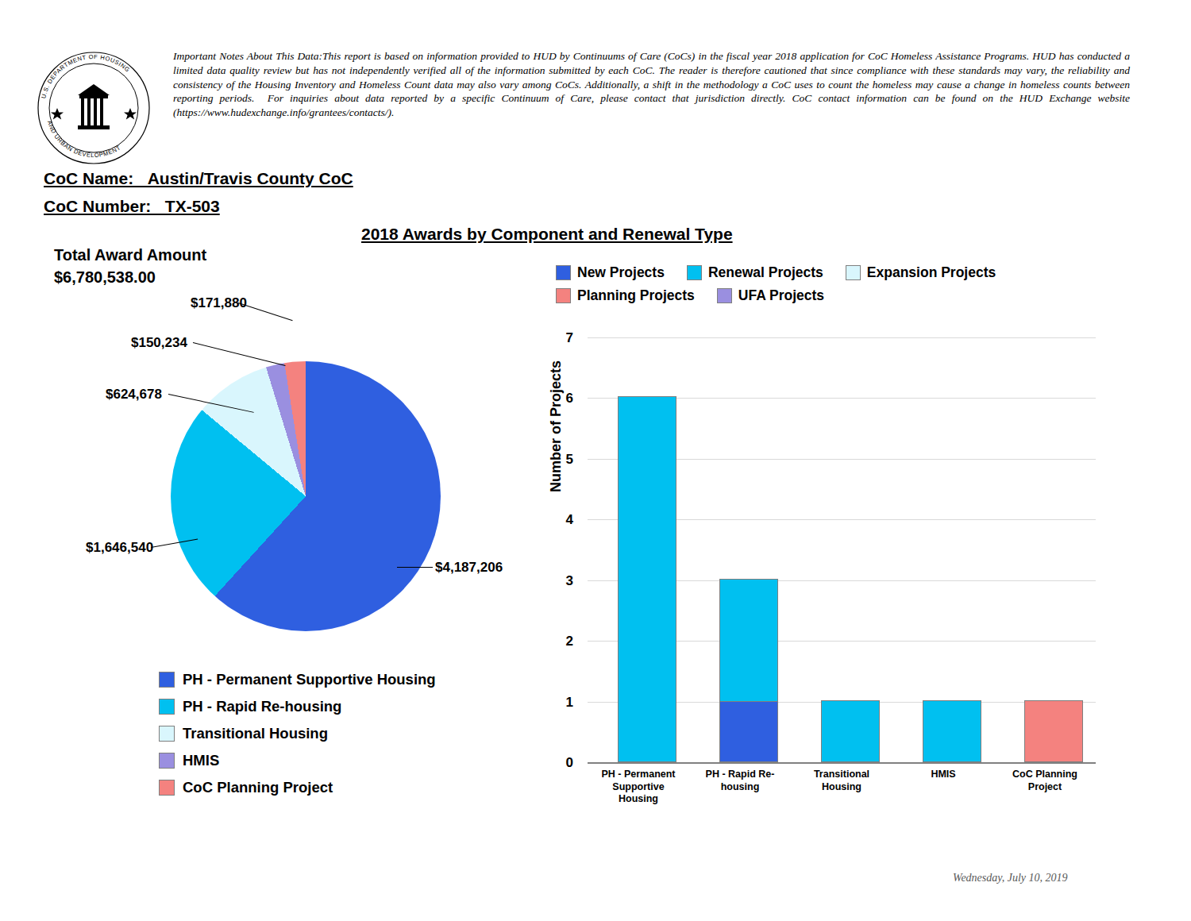U.S. DEPARTMENT OF HOUSING AND URBAN DEVELOPMENT
Important Notes About This Data:This report is based on information provided to HUD by Continuums of Care (CoCs) in the fiscal year 2018 application for CoC Homeless Assistance Programs. HUD has conducted a limited data quality review but has not independently verified all of the information submitted by each CoC. The reader is therefore cautioned that since compliance with these standards may vary, the reliability and consistency of the Housing Inventory and Homeless Count data may also vary among CoCs. Additionally, a shift in the methodology a CoC uses to count the homeless may cause a change in homeless counts between reporting periods. For inquiries about data reported by a specific Continuum of Care, please contact that jurisdiction directly. CoC contact information can be found on the HUD Exchange website (https://www.hudexchange.info/grantees/contacts/).
CoC Name: Austin/Travis County CoC
CoC Number: TX-503
2018 Awards by Component and Renewal Type
Total Award Amount
$6,780,538.00
New Projects
Renewal Projects
Expansion Projects
Planning Projects
UFA Projects
$171,880
$150,234
$624,678
$1,646,540
$4,187,206
PH - Permanent Supportive Housing
PH - Rapid Re-housing
Transitional Housing
HMIS
CoC Planning Project
Number of Projects
7
6
5
4
3
2
1
0
PH - Permanent
Supportive
Housing
PH - Rapid Re-
housing
Transitional
Housing
HMIS
CoC Planning
Project
Wednesday, July 10, 2019